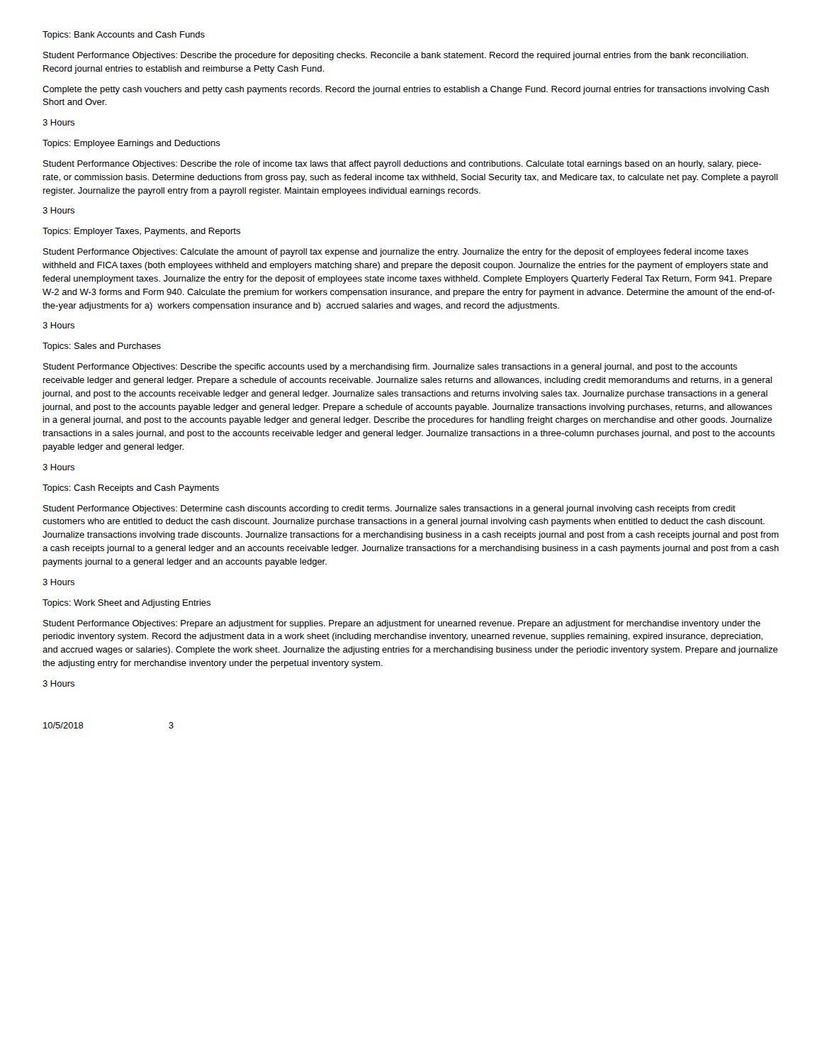Topics: Bank Accounts and Cash Funds
Student Performance Objectives: Describe the procedure for depositing checks. Reconcile a bank statement. Record the required journal entries from the bank reconciliation. Record journal entries to establish and reimburse a Petty Cash Fund.
Complete the petty cash vouchers and petty cash payments records. Record the journal entries to establish a Change Fund. Record journal entries for transactions involving Cash Short and Over.
3 Hours
Topics: Employee Earnings and Deductions
Student Performance Objectives: Describe the role of income tax laws that affect payroll deductions and contributions. Calculate total earnings based on an hourly, salary, piece-rate, or commission basis. Determine deductions from gross pay, such as federal income tax withheld, Social Security tax, and Medicare tax, to calculate net pay. Complete a payroll register. Journalize the payroll entry from a payroll register. Maintain employees individual earnings records.
3 Hours
Topics: Employer Taxes, Payments, and Reports
Student Performance Objectives: Calculate the amount of payroll tax expense and journalize the entry. Journalize the entry for the deposit of employees federal income taxes withheld and FICA taxes (both employees withheld and employers matching share) and prepare the deposit coupon. Journalize the entries for the payment of employers state and federal unemployment taxes. Journalize the entry for the deposit of employees state income taxes withheld. Complete Employers Quarterly Federal Tax Return, Form 941. Prepare W-2 and W-3 forms and Form 940. Calculate the premium for workers compensation insurance, and prepare the entry for payment in advance. Determine the amount of the end-of-the-year adjustments for a) workers compensation insurance and b) accrued salaries and wages, and record the adjustments.
3 Hours
Topics: Sales and Purchases
Student Performance Objectives: Describe the specific accounts used by a merchandising firm. Journalize sales transactions in a general journal, and post to the accounts receivable ledger and general ledger. Prepare a schedule of accounts receivable. Journalize sales returns and allowances, including credit memorandums and returns, in a general journal, and post to the accounts receivable ledger and general ledger. Journalize sales transactions and returns involving sales tax. Journalize purchase transactions in a general journal, and post to the accounts payable ledger and general ledger. Prepare a schedule of accounts payable. Journalize transactions involving purchases, returns, and allowances in a general journal, and post to the accounts payable ledger and general ledger. Describe the procedures for handling freight charges on merchandise and other goods. Journalize transactions in a sales journal, and post to the accounts receivable ledger and general ledger. Journalize transactions in a three-column purchases journal, and post to the accounts payable ledger and general ledger.
3 Hours
Topics: Cash Receipts and Cash Payments
Student Performance Objectives: Determine cash discounts according to credit terms. Journalize sales transactions in a general journal involving cash receipts from credit customers who are entitled to deduct the cash discount. Journalize purchase transactions in a general journal involving cash payments when entitled to deduct the cash discount. Journalize transactions involving trade discounts. Journalize transactions for a merchandising business in a cash receipts journal and post from a cash receipts journal and post from a cash receipts journal to a general ledger and an accounts receivable ledger. Journalize transactions for a merchandising business in a cash payments journal and post from a cash payments journal to a general ledger and an accounts payable ledger.
3 Hours
Topics: Work Sheet and Adjusting Entries
Student Performance Objectives: Prepare an adjustment for supplies. Prepare an adjustment for unearned revenue. Prepare an adjustment for merchandise inventory under the periodic inventory system. Record the adjustment data in a work sheet (including merchandise inventory, unearned revenue, supplies remaining, expired insurance, depreciation, and accrued wages or salaries). Complete the work sheet. Journalize the adjusting entries for a merchandising business under the periodic inventory system. Prepare and journalize the adjusting entry for merchandise inventory under the perpetual inventory system.
3 Hours
10/5/2018 3